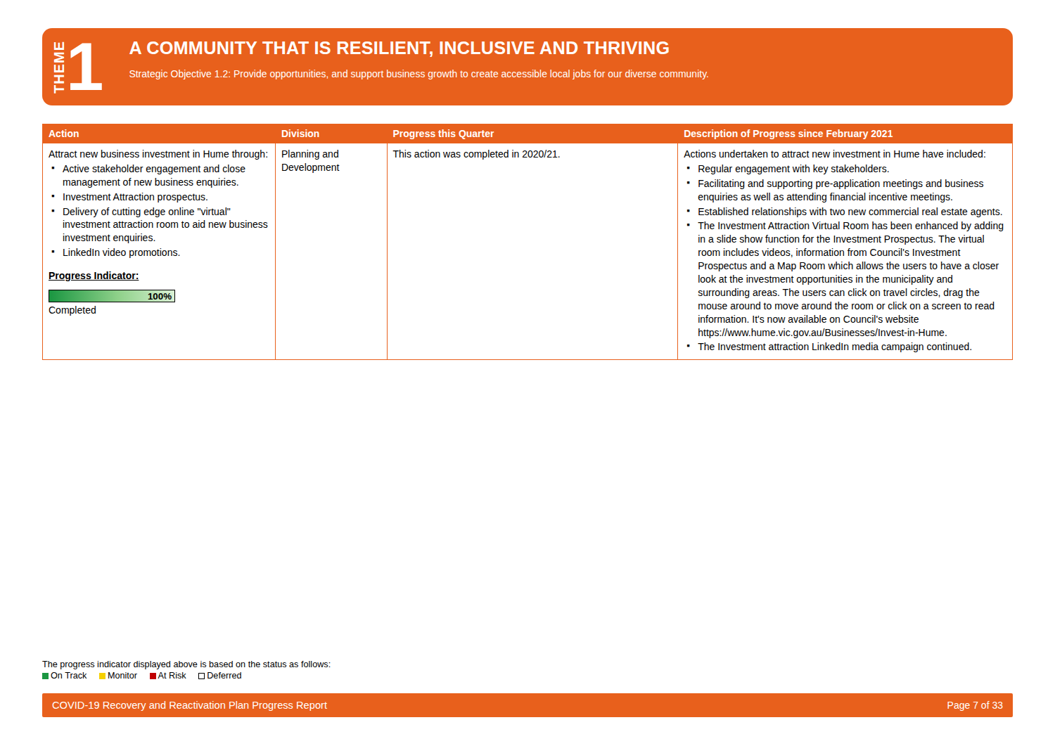THEME
1
A COMMUNITY THAT IS RESILIENT, INCLUSIVE AND THRIVING
Strategic Objective 1.2: Provide opportunities, and support business growth to create accessible local jobs for our diverse community.
| Action | Division | Progress this Quarter | Description of Progress since February 2021 |
| --- | --- | --- | --- |
| Attract new business investment in Hume through: Active stakeholder engagement and close management of new business enquiries. Investment Attraction prospectus. Delivery of cutting edge online "virtual" investment attraction room to aid new business investment enquiries. LinkedIn video promotions. Progress Indicator: 100% Completed | Planning and Development | This action was completed in 2020/21. | Actions undertaken to attract new investment in Hume have included: Regular engagement with key stakeholders. Facilitating and supporting pre-application meetings and business enquiries as well as attending financial incentive meetings. Established relationships with two new commercial real estate agents. The Investment Attraction Virtual Room has been enhanced by adding in a slide show function for the Investment Prospectus. The virtual room includes videos, information from Council's Investment Prospectus and a Map Room which allows the users to have a closer look at the investment opportunities in the municipality and surrounding areas. The users can click on travel circles, drag the mouse around to move around the room or click on a screen to read information. It's now available on Council's website https://www.hume.vic.gov.au/Businesses/Invest-in-Hume. The Investment attraction LinkedIn media campaign continued. |
The progress indicator displayed above is based on the status as follows:
On Track Monitor At Risk Deferred
COVID-19 Recovery and Reactivation Plan Progress Report
Page 7 of 33